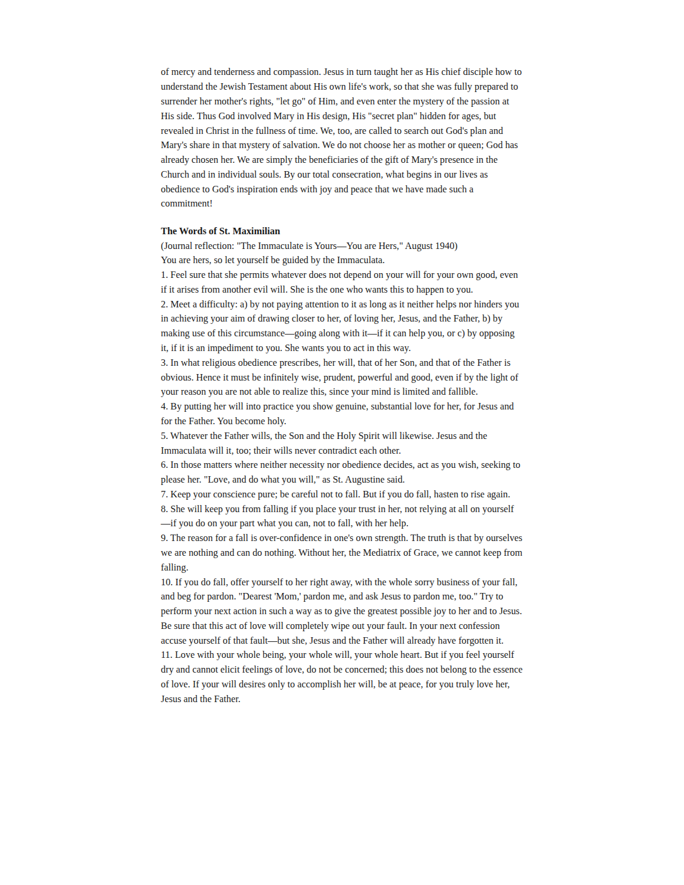of mercy and tenderness and compassion. Jesus in turn taught her as His chief disciple how to understand the Jewish Testament about His own life's work, so that she was fully prepared to surrender her mother's rights, "let go" of Him, and even enter the mystery of the passion at His side. Thus God involved Mary in His design, His "secret plan" hidden for ages, but revealed in Christ in the fullness of time. We, too, are called to search out God's plan and Mary's share in that mystery of salvation. We do not choose her as mother or queen; God has already chosen her. We are simply the beneficiaries of the gift of Mary's presence in the Church and in individual souls. By our total consecration, what begins in our lives as obedience to God's inspiration ends with joy and peace that we have made such a commitment!
The Words of St. Maximilian
(Journal reflection: "The Immaculate is Yours—You are Hers," August 1940)
You are hers, so let yourself be guided by the Immaculata.
1. Feel sure that she permits whatever does not depend on your will for your own good, even if it arises from another evil will. She is the one who wants this to happen to you.
2. Meet a difficulty: a) by not paying attention to it as long as it neither helps nor hinders you in achieving your aim of drawing closer to her, of loving her, Jesus, and the Father, b) by making use of this circumstance—going along with it—if it can help you, or c) by opposing it, if it is an impediment to you. She wants you to act in this way.
3. In what religious obedience prescribes, her will, that of her Son, and that of the Father is obvious. Hence it must be infinitely wise, prudent, powerful and good, even if by the light of your reason you are not able to realize this, since your mind is limited and fallible.
4. By putting her will into practice you show genuine, substantial love for her, for Jesus and for the Father. You become holy.
5. Whatever the Father wills, the Son and the Holy Spirit will likewise. Jesus and the Immaculata will it, too; their wills never contradict each other.
6. In those matters where neither necessity nor obedience decides, act as you wish, seeking to please her. "Love, and do what you will," as St. Augustine said.
7. Keep your conscience pure; be careful not to fall. But if you do fall, hasten to rise again.
8. She will keep you from falling if you place your trust in her, not relying at all on yourself—if you do on your part what you can, not to fall, with her help.
9. The reason for a fall is over-confidence in one's own strength. The truth is that by ourselves we are nothing and can do nothing. Without her, the Mediatrix of Grace, we cannot keep from falling.
10. If you do fall, offer yourself to her right away, with the whole sorry business of your fall, and beg for pardon. "Dearest 'Mom,' pardon me, and ask Jesus to pardon me, too." Try to perform your next action in such a way as to give the greatest possible joy to her and to Jesus. Be sure that this act of love will completely wipe out your fault. In your next confession accuse yourself of that fault—but she, Jesus and the Father will already have forgotten it.
11. Love with your whole being, your whole will, your whole heart. But if you feel yourself dry and cannot elicit feelings of love, do not be concerned; this does not belong to the essence of love. If your will desires only to accomplish her will, be at peace, for you truly love her, Jesus and the Father.